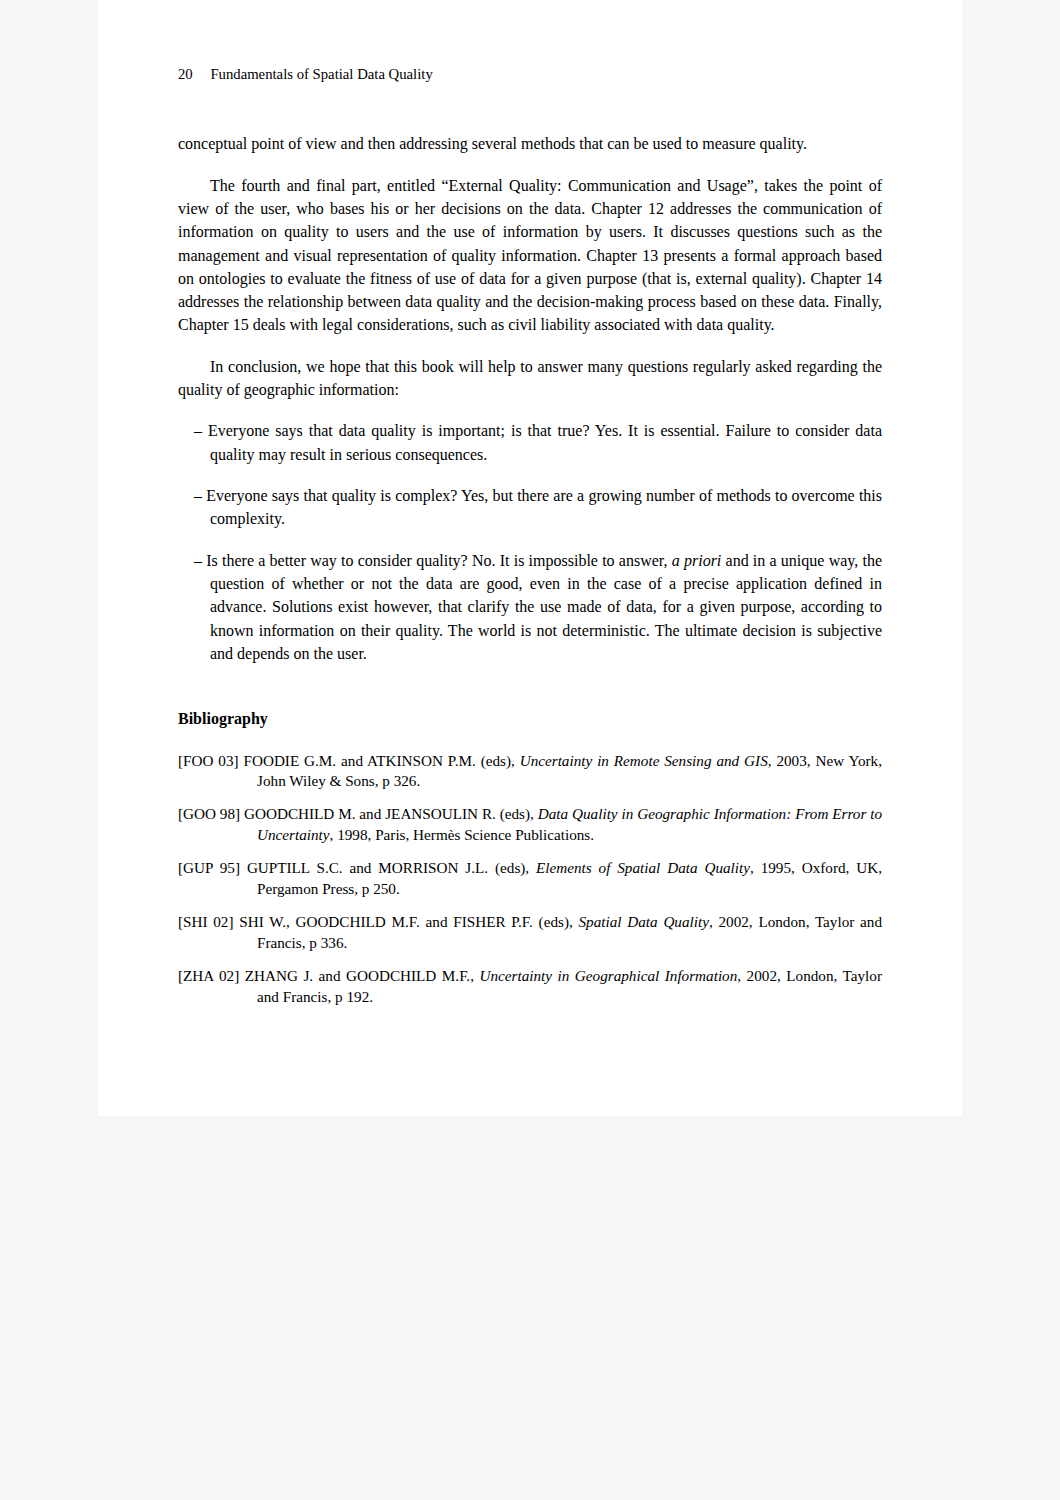20 Fundamentals of Spatial Data Quality
conceptual point of view and then addressing several methods that can be used to measure quality.
The fourth and final part, entitled “External Quality: Communication and Usage”, takes the point of view of the user, who bases his or her decisions on the data. Chapter 12 addresses the communication of information on quality to users and the use of information by users. It discusses questions such as the management and visual representation of quality information. Chapter 13 presents a formal approach based on ontologies to evaluate the fitness of use of data for a given purpose (that is, external quality). Chapter 14 addresses the relationship between data quality and the decision-making process based on these data. Finally, Chapter 15 deals with legal considerations, such as civil liability associated with data quality.
In conclusion, we hope that this book will help to answer many questions regularly asked regarding the quality of geographic information:
Everyone says that data quality is important; is that true? Yes. It is essential. Failure to consider data quality may result in serious consequences.
Everyone says that quality is complex? Yes, but there are a growing number of methods to overcome this complexity.
Is there a better way to consider quality? No. It is impossible to answer, a priori and in a unique way, the question of whether or not the data are good, even in the case of a precise application defined in advance. Solutions exist however, that clarify the use made of data, for a given purpose, according to known information on their quality. The world is not deterministic. The ultimate decision is subjective and depends on the user.
Bibliography
[FOO 03] FOODIE G.M. and ATKINSON P.M. (eds), Uncertainty in Remote Sensing and GIS, 2003, New York, John Wiley & Sons, p 326.
[GOO 98] GOODCHILD M. and JEANSOULIN R. (eds), Data Quality in Geographic Information: From Error to Uncertainty, 1998, Paris, Hermès Science Publications.
[GUP 95] GUPTILL S.C. and MORRISON J.L. (eds), Elements of Spatial Data Quality, 1995, Oxford, UK, Pergamon Press, p 250.
[SHI 02] SHI W., GOODCHILD M.F. and FISHER P.F. (eds), Spatial Data Quality, 2002, London, Taylor and Francis, p 336.
[ZHA 02] ZHANG J. and GOODCHILD M.F., Uncertainty in Geographical Information, 2002, London, Taylor and Francis, p 192.